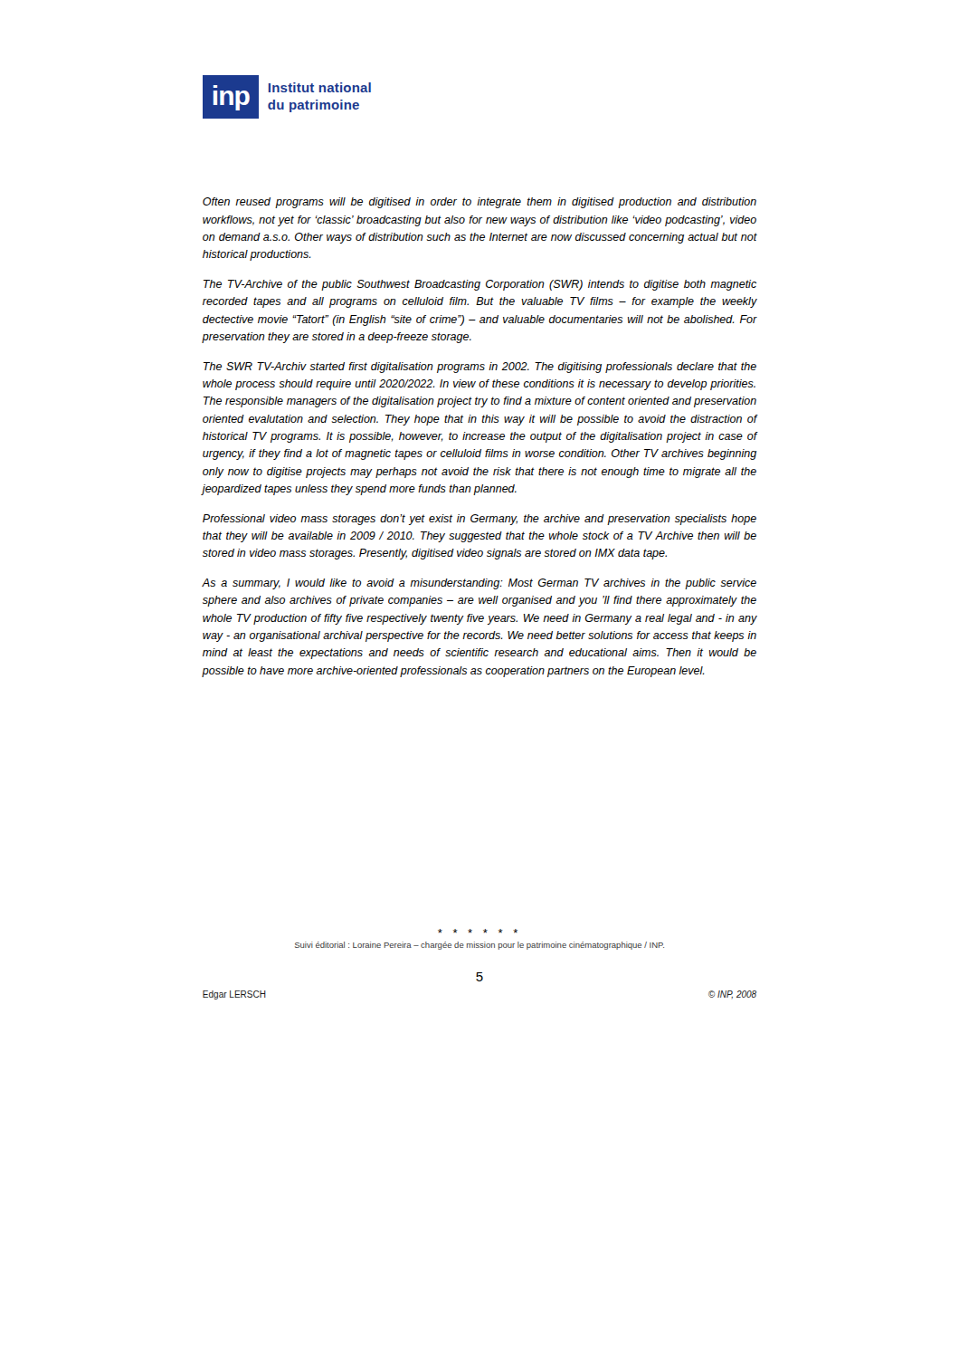inp
Institut national
du patrimoine
Often reused programs will be digitised in order to integrate them in digitised production and distribution workflows, not yet for ‘classic’ broadcasting but also for new ways of distribution like ‘video podcasting’, video on demand a.s.o. Other ways of distribution such as the Internet are now discussed concerning actual but not historical productions.
The TV-Archive of the public Southwest Broadcasting Corporation (SWR) intends to digitise both magnetic recorded tapes and all programs on celluloid film. But the valuable TV films – for example the weekly dectective movie “Tatort” (in English “site of crime”) – and valuable documentaries will not be abolished. For preservation they are stored in a deep-freeze storage.
The SWR TV-Archiv started first digitalisation programs in 2002. The digitising professionals declare that the whole process should require until 2020/2022. In view of these conditions it is necessary to develop priorities. The responsible managers of the digitalisation project try to find a mixture of content oriented and preservation oriented evalutation and selection. They hope that in this way it will be possible to avoid the distraction of historical TV programs. It is possible, however, to increase the output of the digitalisation project in case of urgency, if they find a lot of magnetic tapes or celluloid films in worse condition. Other TV archives beginning only now to digitise projects may perhaps not avoid the risk that there is not enough time to migrate all the jeopardized tapes unless they spend more funds than planned.
Professional video mass storages don’t yet exist in Germany, the archive and preservation specialists hope that they will be available in 2009 / 2010. They suggested that the whole stock of a TV Archive then will be stored in video mass storages. Presently, digitised video signals are stored on IMX data tape.
As a summary, I would like to avoid a misunderstanding: Most German TV archives in the public service sphere and also archives of private companies – are well organised and you ’ll find there approximately the whole TV production of fifty five respectively twenty five years. We need in Germany a real legal and - in any way - an organisational archival perspective for the records. We need better solutions for access that keeps in mind at least the expectations and needs of scientific research and educational aims. Then it would be possible to have more archive-oriented professionals as cooperation partners on the European level.
* * * * * *
Suivi éditorial : Loraine Pereira – chargée de mission pour le patrimoine cinématographique / INP.
5
Edgar LERSCH © INP, 2008